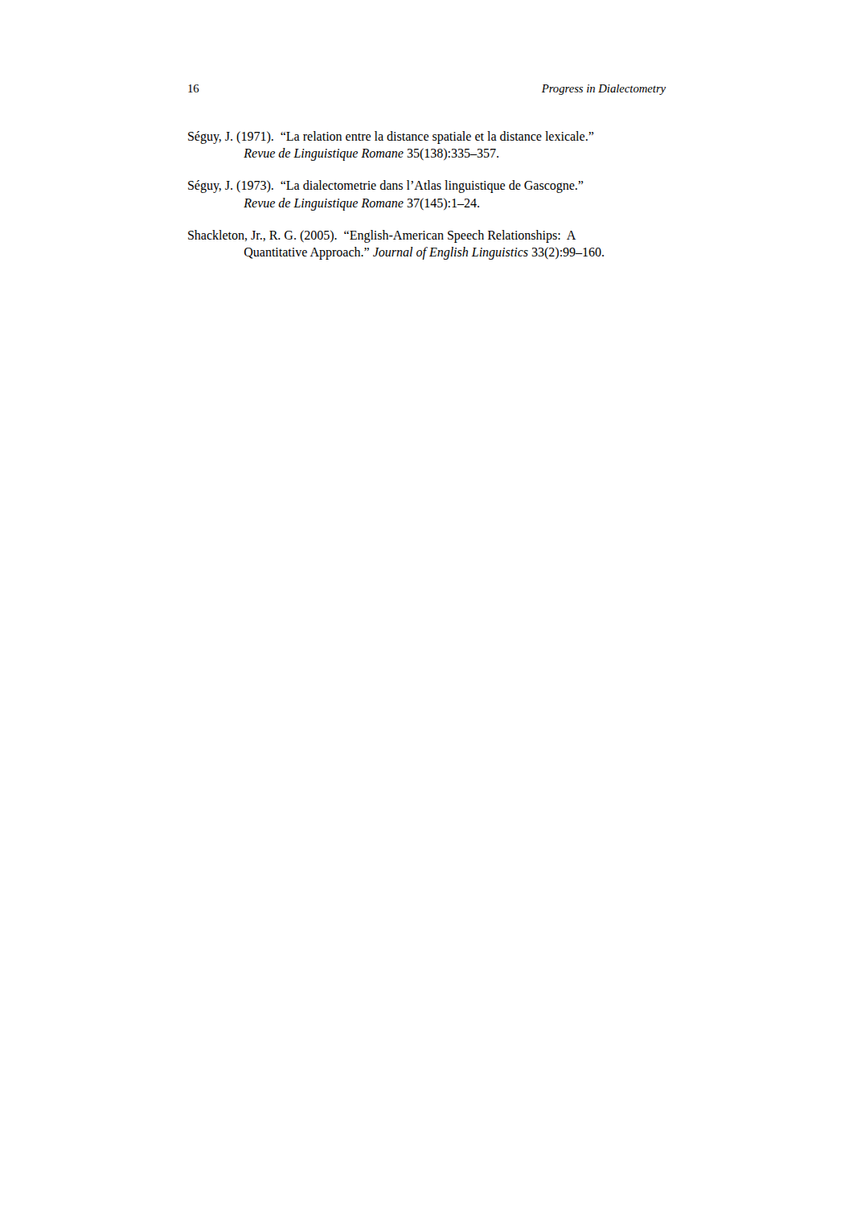16 Progress in Dialectometry
Séguy, J. (1971). “La relation entre la distance spatiale et la distance lexicale.” Revue de Linguistique Romane 35(138):335–357.
Séguy, J. (1973). “La dialectometrie dans l’Atlas linguistique de Gascogne.” Revue de Linguistique Romane 37(145):1–24.
Shackleton, Jr., R. G. (2005). “English-American Speech Relationships: A Quantitative Approach.” Journal of English Linguistics 33(2):99–160.